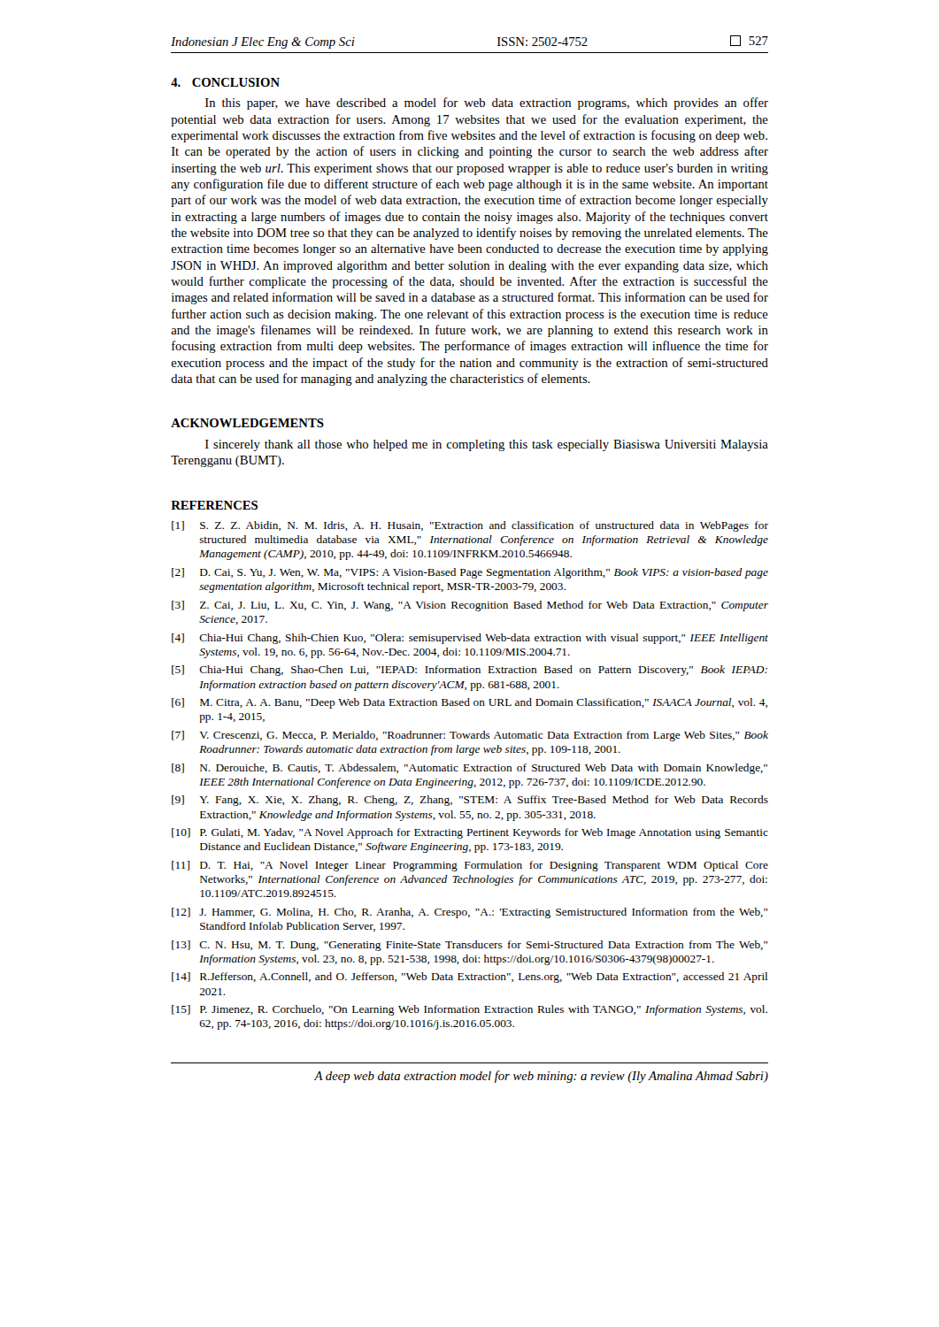Indonesian J Elec Eng & Comp Sci ISSN: 2502-4752 527
4. Conclusion
In this paper, we have described a model for web data extraction programs, which provides an offer potential web data extraction for users. Among 17 websites that we used for the evaluation experiment, the experimental work discusses the extraction from five websites and the level of extraction is focusing on deep web. It can be operated by the action of users in clicking and pointing the cursor to search the web address after inserting the web url. This experiment shows that our proposed wrapper is able to reduce user's burden in writing any configuration file due to different structure of each web page although it is in the same website. An important part of our work was the model of web data extraction, the execution time of extraction become longer especially in extracting a large numbers of images due to contain the noisy images also. Majority of the techniques convert the website into DOM tree so that they can be analyzed to identify noises by removing the unrelated elements. The extraction time becomes longer so an alternative have been conducted to decrease the execution time by applying JSON in WHDJ. An improved algorithm and better solution in dealing with the ever expanding data size, which would further complicate the processing of the data, should be invented. After the extraction is successful the images and related information will be saved in a database as a structured format. This information can be used for further action such as decision making. The one relevant of this extraction process is the execution time is reduce and the image's filenames will be reindexed. In future work, we are planning to extend this research work in focusing extraction from multi deep websites. The performance of images extraction will influence the time for execution process and the impact of the study for the nation and community is the extraction of semi-structured data that can be used for managing and analyzing the characteristics of elements.
Acknowledgements
I sincerely thank all those who helped me in completing this task especially Biasiswa Universiti Malaysia Terengganu (BUMT).
References
[1] S. Z. Z. Abidin, N. M. Idris, A. H. Husain, "Extraction and classification of unstructured data in WebPages for structured multimedia database via XML," International Conference on Information Retrieval & Knowledge Management (CAMP), 2010, pp. 44-49, doi: 10.1109/INFRKM.2010.5466948.
[2] D. Cai, S. Yu, J. Wen, W. Ma, "VIPS: A Vision-Based Page Segmentation Algorithm," Book VIPS: a vision-based page segmentation algorithm, Microsoft technical report, MSR-TR-2003-79, 2003.
[3] Z. Cai, J. Liu, L. Xu, C. Yin, J. Wang, "A Vision Recognition Based Method for Web Data Extraction," Computer Science, 2017.
[4] Chia-Hui Chang, Shih-Chien Kuo, "Olera: semisupervised Web-data extraction with visual support," IEEE Intelligent Systems, vol. 19, no. 6, pp. 56-64, Nov.-Dec. 2004, doi: 10.1109/MIS.2004.71.
[5] Chia-Hui Chang, Shao-Chen Lui, "IEPAD: Information Extraction Based on Pattern Discovery," Book IEPAD: Information extraction based on pattern discovery'ACM, pp. 681-688, 2001.
[6] M. Citra, A. A. Banu, "Deep Web Data Extraction Based on URL and Domain Classification," ISAACA Journal, vol. 4, pp. 1-4, 2015,
[7] V. Crescenzi, G. Mecca, P. Merialdo, "Roadrunner: Towards Automatic Data Extraction from Large Web Sites," Book Roadrunner: Towards automatic data extraction from large web sites, pp. 109-118, 2001.
[8] N. Derouiche, B. Cautis, T. Abdessalem, "Automatic Extraction of Structured Web Data with Domain Knowledge," IEEE 28th International Conference on Data Engineering, 2012, pp. 726-737, doi: 10.1109/ICDE.2012.90.
[9] Y. Fang, X. Xie, X. Zhang, R. Cheng, Z, Zhang, "STEM: A Suffix Tree-Based Method for Web Data Records Extraction," Knowledge and Information Systems, vol. 55, no. 2, pp. 305-331, 2018.
[10] P. Gulati, M. Yadav, "A Novel Approach for Extracting Pertinent Keywords for Web Image Annotation using Semantic Distance and Euclidean Distance," Software Engineering, pp. 173-183, 2019.
[11] D. T. Hai, "A Novel Integer Linear Programming Formulation for Designing Transparent WDM Optical Core Networks," International Conference on Advanced Technologies for Communications ATC, 2019, pp. 273-277, doi: 10.1109/ATC.2019.8924515.
[12] J. Hammer, G. Molina, H. Cho, R. Aranha, A. Crespo, "A.: 'Extracting Semistructured Information from the Web," Standford Infolab Publication Server, 1997.
[13] C. N. Hsu, M. T. Dung, "Generating Finite-State Transducers for Semi-Structured Data Extraction from The Web," Information Systems, vol. 23, no. 8, pp. 521-538, 1998, doi: https://doi.org/10.1016/S0306-4379(98)00027-1.
[14] R.Jefferson, A.Connell, and O. Jefferson, "Web Data Extraction", Lens.org, "Web Data Extraction", accessed 21 April 2021.
[15] P. Jimenez, R. Corchuelo, "On Learning Web Information Extraction Rules with TANGO," Information Systems, vol. 62, pp. 74-103, 2016, doi: https://doi.org/10.1016/j.is.2016.05.003.
A deep web data extraction model for web mining: a review (Ily Amalina Ahmad Sabri)